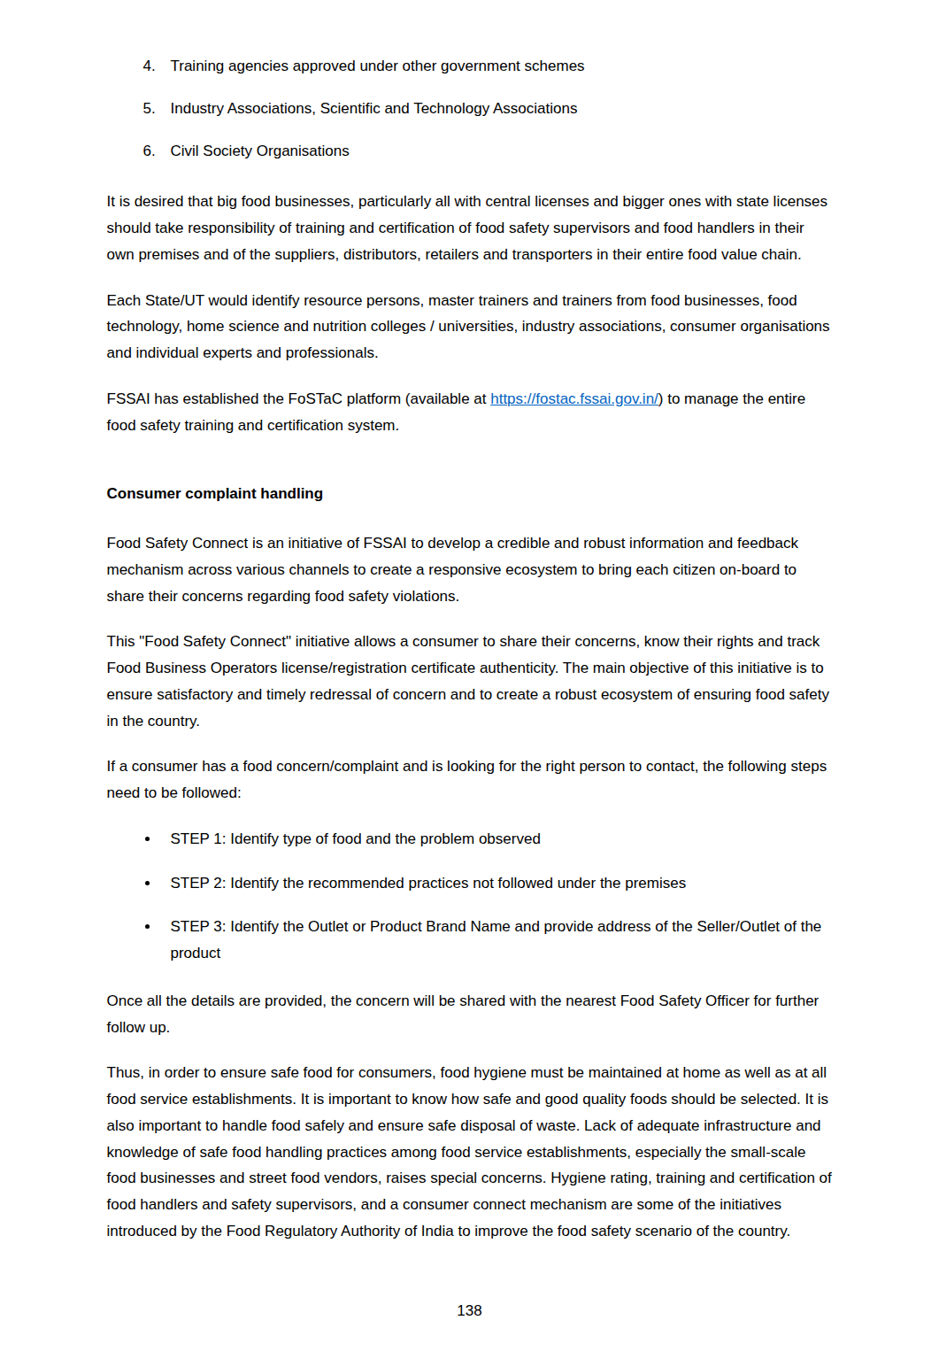Training agencies approved under other government schemes
Industry Associations, Scientific and Technology Associations
Civil Society Organisations
It is desired that big food businesses, particularly all with central licenses and bigger ones with state licenses should take responsibility of training and certification of food safety supervisors and food handlers in their own premises and of the suppliers, distributors, retailers and transporters in their entire food value chain.
Each State/UT would identify resource persons, master trainers and trainers from food businesses, food technology, home science and nutrition colleges / universities, industry associations, consumer organisations and individual experts and professionals.
FSSAI has established the FoSTaC platform (available at https://fostac.fssai.gov.in/) to manage the entire food safety training and certification system.
Consumer complaint handling
Food Safety Connect is an initiative of FSSAI to develop a credible and robust information and feedback mechanism across various channels to create a responsive ecosystem to bring each citizen on-board to share their concerns regarding food safety violations.
This "Food Safety Connect" initiative allows a consumer to share their concerns, know their rights and track Food Business Operators license/registration certificate authenticity. The main objective of this initiative is to ensure satisfactory and timely redressal of concern and to create a robust ecosystem of ensuring food safety in the country.
If a consumer has a food concern/complaint and is looking for the right person to contact, the following steps need to be followed:
STEP 1: Identify type of food and the problem observed
STEP 2: Identify the recommended practices not followed under the premises
STEP 3: Identify the Outlet or Product Brand Name and provide address of the Seller/Outlet of the product
Once all the details are provided, the concern will be shared with the nearest Food Safety Officer for further follow up.
Thus, in order to ensure safe food for consumers, food hygiene must be maintained at home as well as at all food service establishments. It is important to know how safe and good quality foods should be selected. It is also important to handle food safely and ensure safe disposal of waste. Lack of adequate infrastructure and knowledge of safe food handling practices among food service establishments, especially the small-scale food businesses and street food vendors, raises special concerns. Hygiene rating, training and certification of food handlers and safety supervisors, and a consumer connect mechanism are some of the initiatives introduced by the Food Regulatory Authority of India to improve the food safety scenario of the country.
138